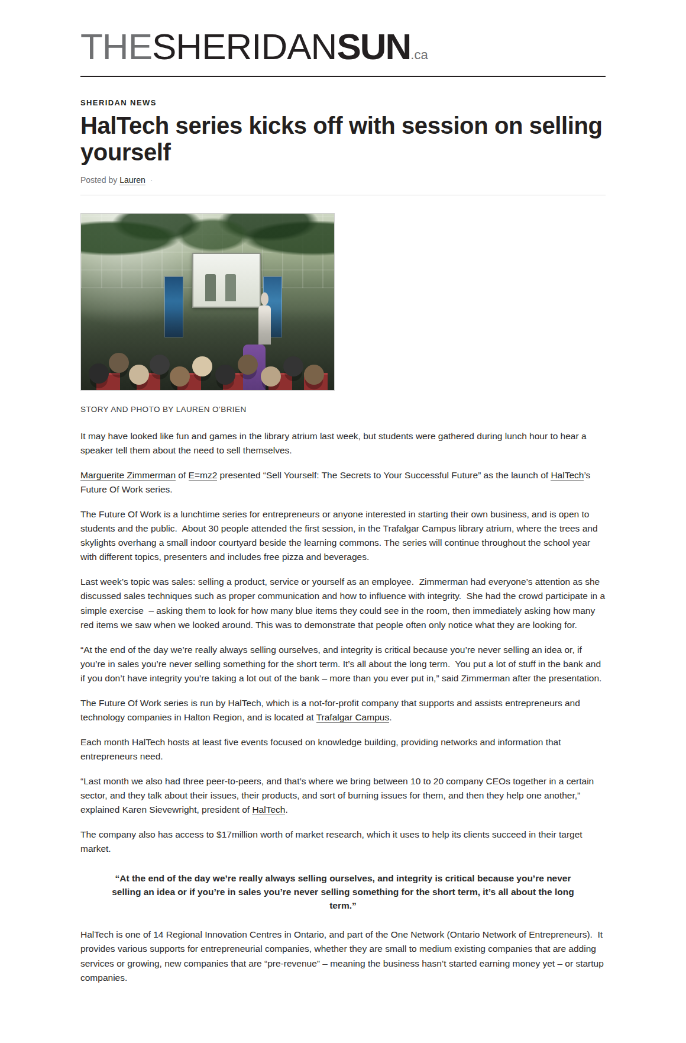THE SHERIDAN SUN.ca
Sheridan News
HalTech series kicks off with session on selling yourself
Posted by Lauren ·
STORY AND PHOTO BY LAUREN O’BRIEN
It may have looked like fun and games in the library atrium last week, but students were gathered during lunch hour to hear a speaker tell them about the need to sell themselves.
Marguerite Zimmerman of E=mz2 presented “Sell Yourself: The Secrets to Your Successful Future” as the launch of HalTech’s Future Of Work series.
The Future Of Work is a lunchtime series for entrepreneurs or anyone interested in starting their own business, and is open to students and the public. About 30 people attended the first session, in the Trafalgar Campus library atrium, where the trees and skylights overhang a small indoor courtyard beside the learning commons. The series will continue throughout the school year with different topics, presenters and includes free pizza and beverages.
Last week’s topic was sales: selling a product, service or yourself as an employee. Zimmerman had everyone’s attention as she discussed sales techniques such as proper communication and how to influence with integrity. She had the crowd participate in a simple exercise – asking them to look for how many blue items they could see in the room, then immediately asking how many red items we saw when we looked around. This was to demonstrate that people often only notice what they are looking for.
“At the end of the day we’re really always selling ourselves, and integrity is critical because you’re never selling an idea or, if you’re in sales you’re never selling something for the short term. It’s all about the long term. You put a lot of stuff in the bank and if you don’t have integrity you’re taking a lot out of the bank – more than you ever put in,” said Zimmerman after the presentation.
The Future Of Work series is run by HalTech, which is a not-for-profit company that supports and assists entrepreneurs and technology companies in Halton Region, and is located at Trafalgar Campus.
Each month HalTech hosts at least five events focused on knowledge building, providing networks and information that entrepreneurs need.
“Last month we also had three peer-to-peers, and that’s where we bring between 10 to 20 company CEOs together in a certain sector, and they talk about their issues, their products, and sort of burning issues for them, and then they help one another,” explained Karen Sievewright, president of HalTech.
The company also has access to $17million worth of market research, which it uses to help its clients succeed in their target market.
“At the end of the day we’re really always selling ourselves, and integrity is critical because you’re never selling an idea or if you’re in sales you’re never selling something for the short term, it’s all about the long term.”
HalTech is one of 14 Regional Innovation Centres in Ontario, and part of the One Network (Ontario Network of Entrepreneurs). It provides various supports for entrepreneurial companies, whether they are small to medium existing companies that are adding services or growing, new companies that are “pre-revenue” – meaning the business hasn’t started earning money yet – or startup companies.